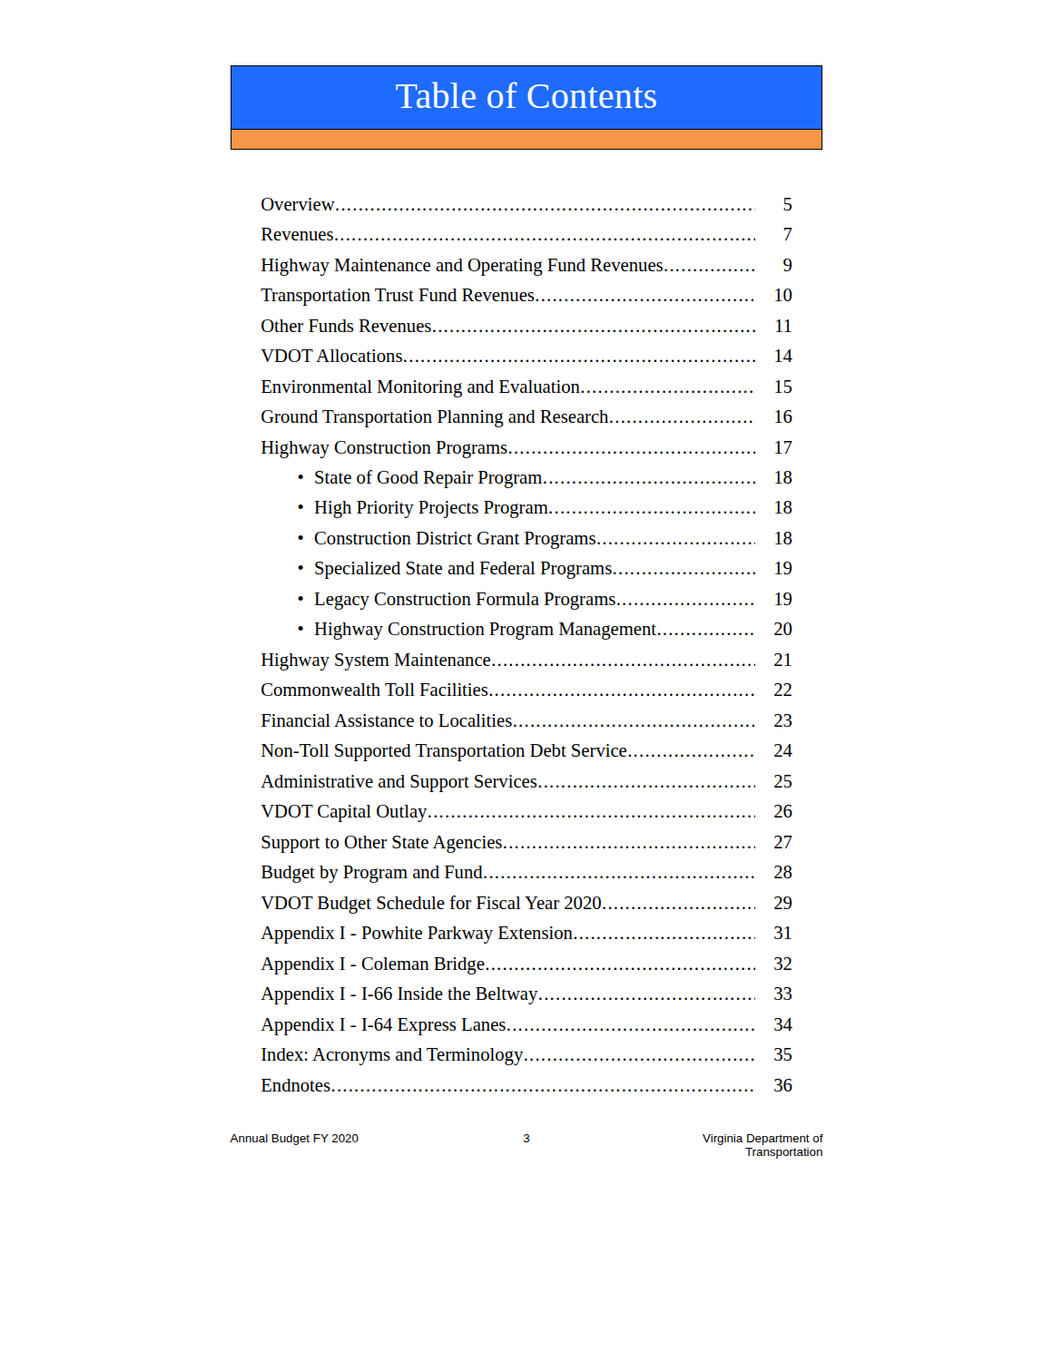Table of Contents
Overview .................................................................................................. 5
Revenues ................................................................................................ 7
Highway Maintenance and Operating Fund Revenues ............................... 9
Transportation Trust Fund Revenues ........................................................... 10
Other Funds Revenues ................................................................................. 11
VDOT Allocations .................................................................................... 14
Environmental Monitoring and Evaluation ................................................ 15
Ground Transportation Planning and Research ......................................... 16
Highway Construction Programs ............................................................... 17
State of Good Repair Program ............................................................. 18
High Priority Projects Program ............................................................. 18
Construction District Grant Programs .................................................. 18
Specialized State and Federal Programs ................................................ 19
Legacy Construction Formula Programs ............................................... 19
Highway Construction Program Management ...................................... 20
Highway System Maintenance .................................................................... 21
Commonwealth Toll Facilities ..................................................................... 22
Financial Assistance to Localities .................................................................. 23
Non-Toll Supported Transportation Debt Service ....................................... 24
Administrative and Support Services ........................................................... 25
VDOT Capital Outlay .................................................................................. 26
Support to Other State Agencies .............................................................. 27
Budget by Program and Fund ..................................................................... 28
VDOT Budget Schedule for Fiscal Year 2020 ............................................. 29
Appendix I - Powhite Parkway Extension .................................................... 31
Appendix I - Coleman Bridge ....................................................................... 32
Appendix I - I-66 Inside the Beltway ........................................................... 33
Appendix I - I-64 Express Lanes .................................................................. 34
Index: Acronyms and Terminology ............................................................ 35
Endnotes ................................................................................................. 36
Annual Budget FY 2020
3
Virginia Department of Transportation